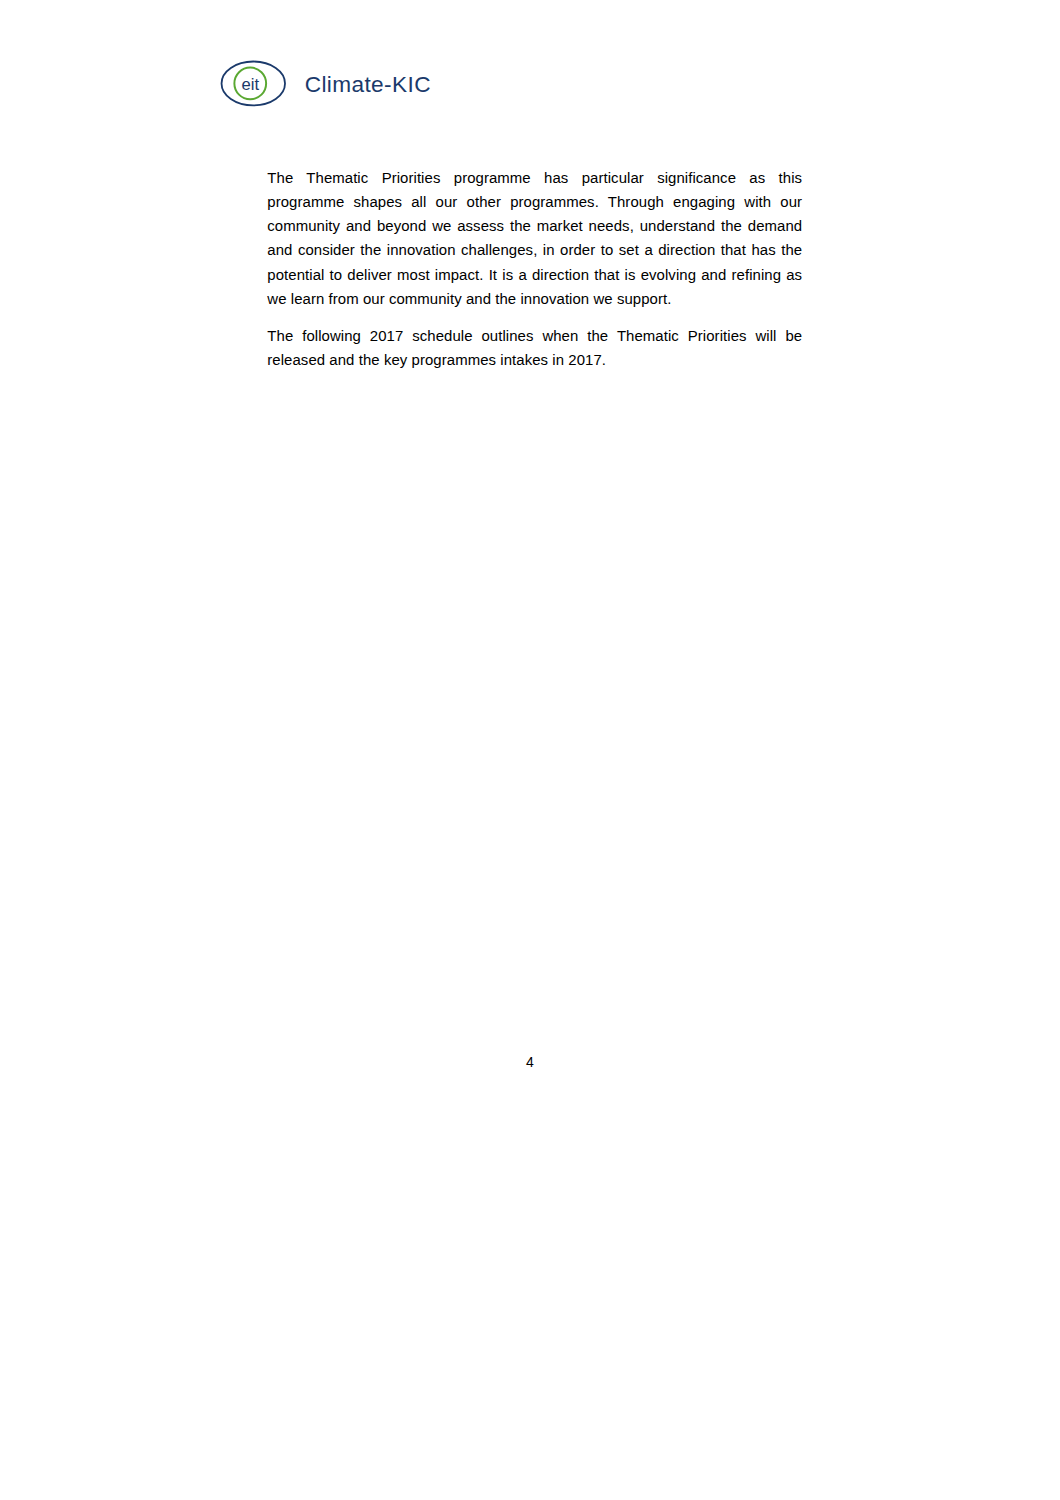eit Climate-KIC
The Thematic Priorities programme has particular significance as this programme shapes all our other programmes. Through engaging with our community and beyond we assess the market needs, understand the demand and consider the innovation challenges, in order to set a direction that has the potential to deliver most impact. It is a direction that is evolving and refining as we learn from our community and the innovation we support.
The following 2017 schedule outlines when the Thematic Priorities will be released and the key programmes intakes in 2017.
4